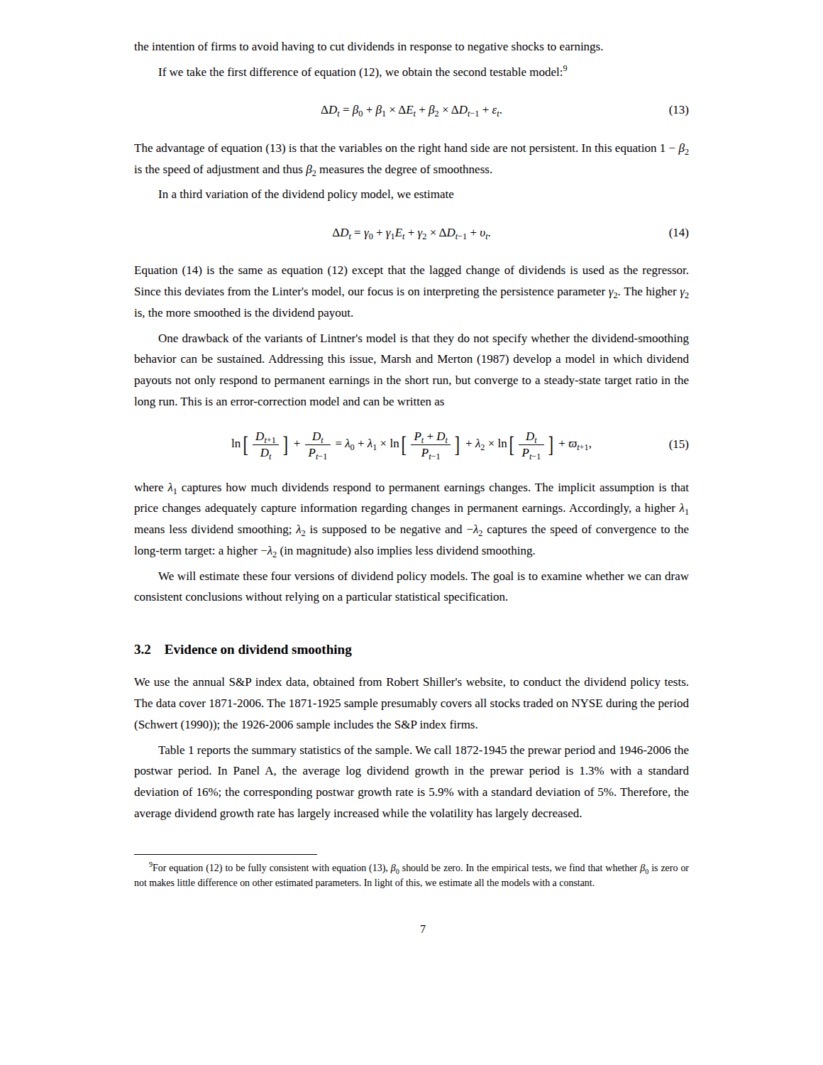the intention of firms to avoid having to cut dividends in response to negative shocks to earnings.
If we take the first difference of equation (12), we obtain the second testable model:9
ΔDt = β0 + β1 × ΔEt + β2 × ΔDt−1 + εt. (13)
The advantage of equation (13) is that the variables on the right hand side are not persistent. In this equation 1 − β2 is the speed of adjustment and thus β2 measures the degree of smoothness.
In a third variation of the dividend policy model, we estimate
ΔDt = γ0 + γ1Et + γ2 × ΔDt−1 + υt. (14)
Equation (14) is the same as equation (12) except that the lagged change of dividends is used as the regressor. Since this deviates from the Linter's model, our focus is on interpreting the persistence parameter γ2. The higher γ2 is, the more smoothed is the dividend payout.
One drawback of the variants of Lintner's model is that they do not specify whether the dividend-smoothing behavior can be sustained. Addressing this issue, Marsh and Merton (1987) develop a model in which dividend payouts not only respond to permanent earnings in the short run, but converge to a steady-state target ratio in the long run. This is an error-correction model and can be written as
ln[Dt+1 Dt] + Dt Pt−1 = λ0 + λ1 × ln[Pt + Dt Pt−1] + λ2 × ln[Dt Pt−1] + ϖt+1, (15)
where λ1 captures how much dividends respond to permanent earnings changes. The implicit assumption is that price changes adequately capture information regarding changes in permanent earnings. Accordingly, a higher λ1 means less dividend smoothing; λ2 is supposed to be negative and −λ2 captures the speed of convergence to the long-term target: a higher −λ2 (in magnitude) also implies less dividend smoothing.
We will estimate these four versions of dividend policy models. The goal is to examine whether we can draw consistent conclusions without relying on a particular statistical specification.
3.2 Evidence on dividend smoothing
We use the annual S&P index data, obtained from Robert Shiller's website, to conduct the dividend policy tests. The data cover 1871-2006. The 1871-1925 sample presumably covers all stocks traded on NYSE during the period (Schwert (1990)); the 1926-2006 sample includes the S&P index firms.
Table 1 reports the summary statistics of the sample. We call 1872-1945 the prewar period and 1946-2006 the postwar period. In Panel A, the average log dividend growth in the prewar period is 1.3% with a standard deviation of 16%; the corresponding postwar growth rate is 5.9% with a standard deviation of 5%. Therefore, the average dividend growth rate has largely increased while the volatility has largely decreased.
9For equation (12) to be fully consistent with equation (13), β0 should be zero. In the empirical tests, we find that whether β0 is zero or not makes little difference on other estimated parameters. In light of this, we estimate all the models with a constant.
7